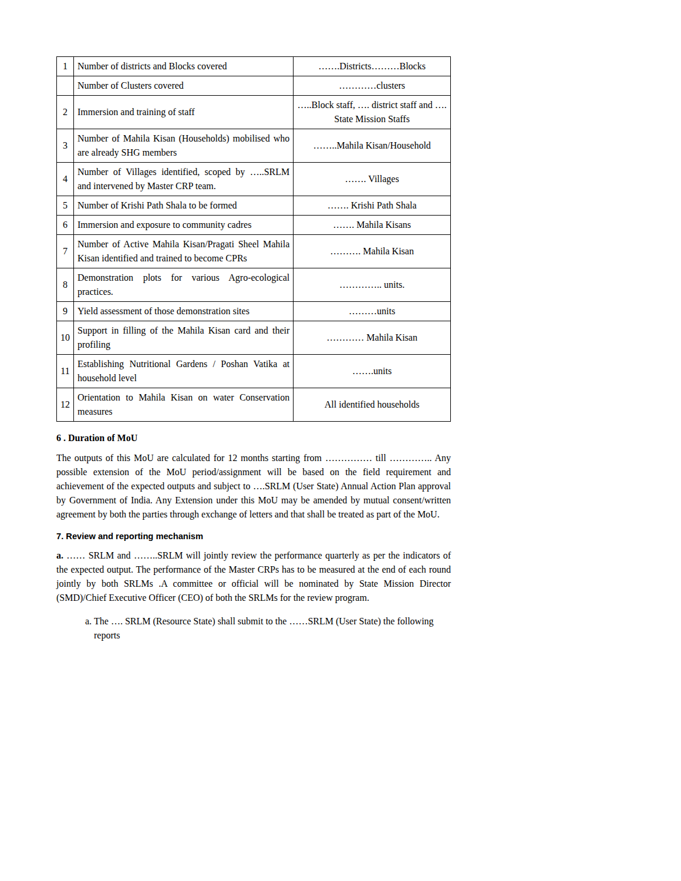| 1 | Number of districts and Blocks covered | …….Districts………Blocks |
| | Number of Clusters covered | …………clusters |
| 2 | Immersion and training of staff | …..Block staff, …. district staff and …. State Mission Staffs |
| 3 | Number of Mahila Kisan (Households) mobilised who are already SHG members | ……..Mahila Kisan/Household |
| 4 | Number of Villages identified, scoped by …..SRLM and intervened by Master CRP team. | ……. Villages |
| 5 | Number of Krishi Path Shala to be formed | ……. Krishi Path Shala |
| 6 | Immersion and exposure to community cadres | ……. Mahila Kisans |
| 7 | Number of Active Mahila Kisan/Pragati Sheel Mahila Kisan identified and trained to become CPRs | ………. Mahila Kisan |
| 8 | Demonstration plots for various Agro-ecological practices. | ………….. units. |
| 9 | Yield assessment of those demonstration sites | ………units |
| 10 | Support in filling of the Mahila Kisan card and their profiling | ………… Mahila Kisan |
| 11 | Establishing Nutritional Gardens / Poshan Vatika at household level | …….units |
| 12 | Orientation to Mahila Kisan on water Conservation measures | All identified households |
6 . Duration of MoU
The outputs of this MoU are calculated for 12 months starting from …………… till ………….. Any possible extension of the MoU period/assignment will be based on the field requirement and achievement of the expected outputs and subject to ….SRLM (User State) Annual Action Plan approval by Government of India. Any Extension under this MoU may be amended by mutual consent/written agreement by both the parties through exchange of letters and that shall be treated as part of the MoU.
7. Review and reporting mechanism
a. …… SRLM and ……..SRLM will jointly review the performance quarterly as per the indicators of the expected output. The performance of the Master CRPs has to be measured at the end of each round jointly by both SRLMs .A committee or official will be nominated by State Mission Director (SMD)/Chief Executive Officer (CEO) of both the SRLMs for the review program.
The …. SRLM (Resource State) shall submit to the ……SRLM (User State) the following reports